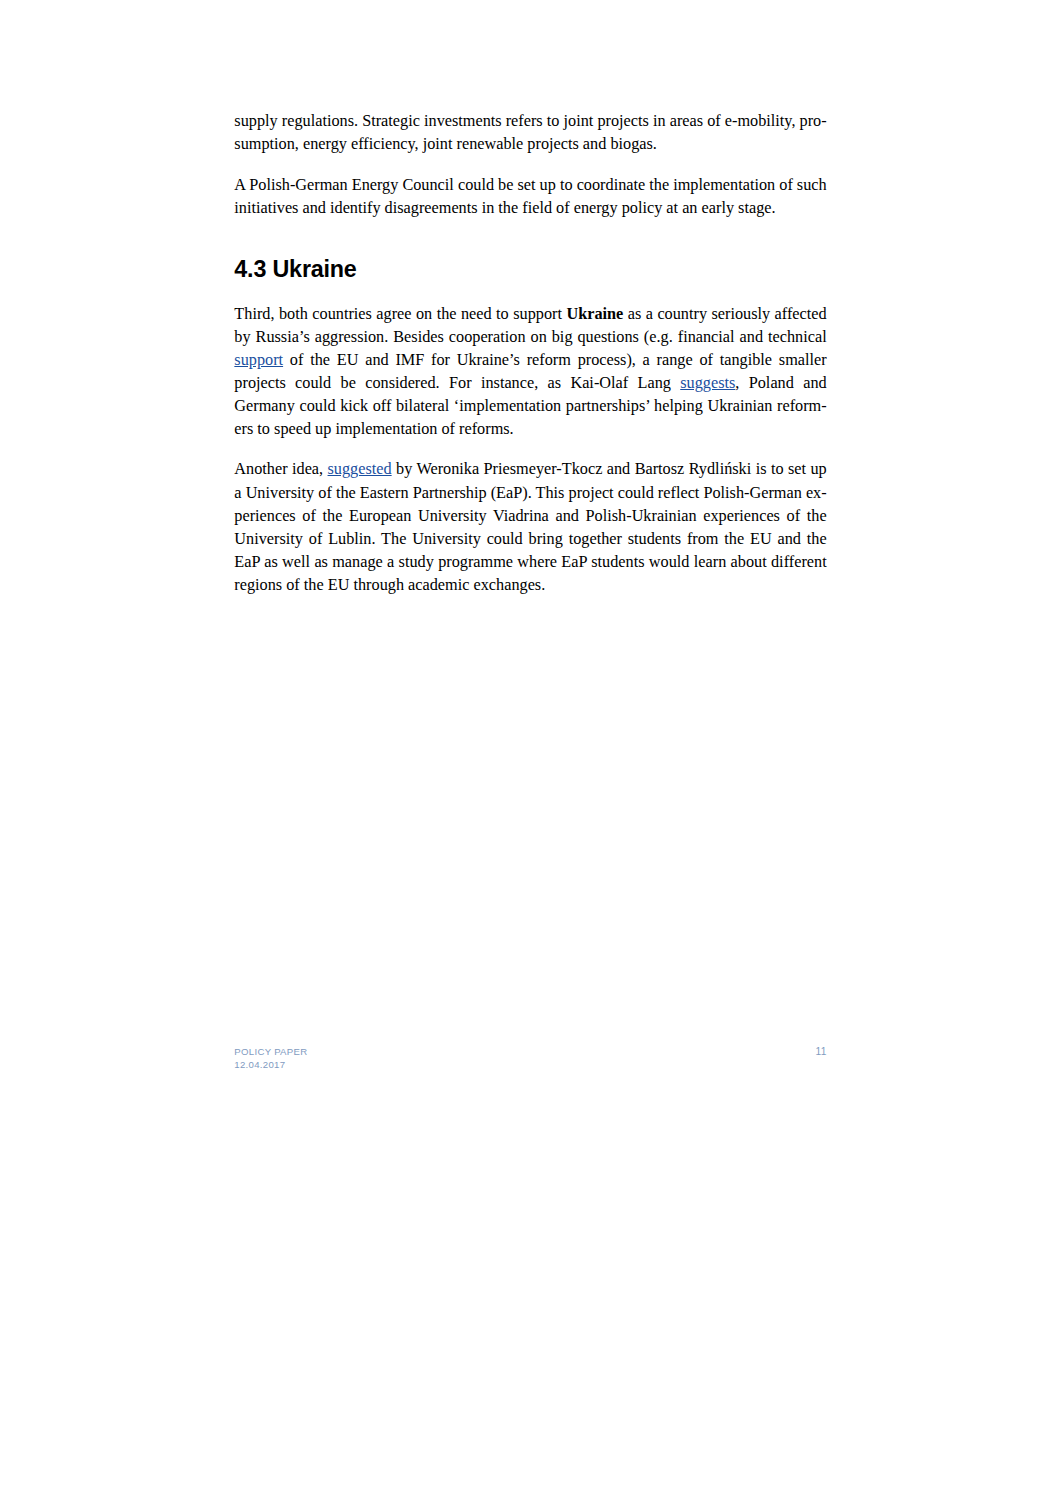supply regulations. Strategic investments refers to joint projects in areas of e-mobility, prosumption, energy efficiency, joint renewable projects and biogas.
A Polish-German Energy Council could be set up to coordinate the implementation of such initiatives and identify disagreements in the field of energy policy at an early stage.
4.3 Ukraine
Third, both countries agree on the need to support Ukraine as a country seriously affected by Russia’s aggression. Besides cooperation on big questions (e.g. financial and technical support of the EU and IMF for Ukraine’s reform process), a range of tangible smaller projects could be considered. For instance, as Kai-Olaf Lang suggests, Poland and Germany could kick off bilateral ‘implementation partnerships’ helping Ukrainian reformers to speed up implementation of reforms.
Another idea, suggested by Weronika Priesmeyer-Tkocz and Bartosz Rydliński is to set up a University of the Eastern Partnership (EaP). This project could reflect Polish-German experiences of the European University Viadrina and Polish-Ukrainian experiences of the University of Lublin. The University could bring together students from the EU and the EaP as well as manage a study programme where EaP students would learn about different regions of the EU through academic exchanges.
POLICY PAPER
12.04.2017
11